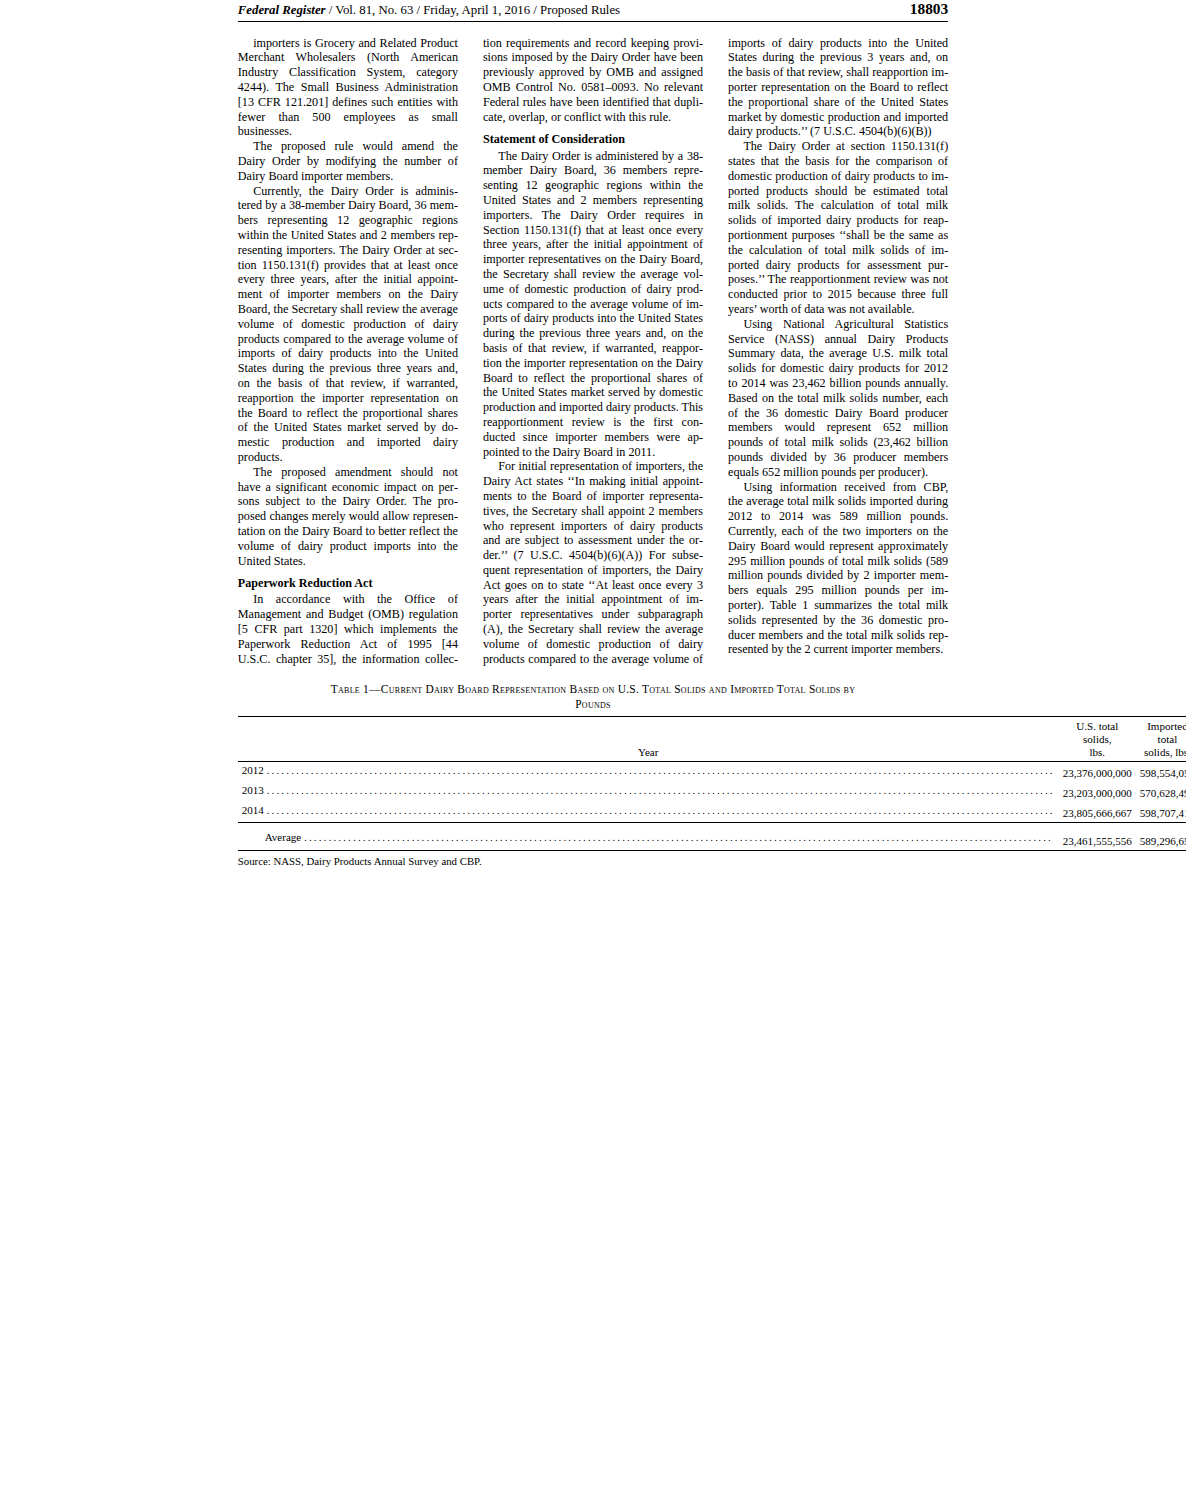Federal Register / Vol. 81, No. 63 / Friday, April 1, 2016 / Proposed Rules
18803
importers is Grocery and Related Product Merchant Wholesalers (North American Industry Classification System, category 4244). The Small Business Administration [13 CFR 121.201] defines such entities with fewer than 500 employees as small businesses.
The proposed rule would amend the Dairy Order by modifying the number of Dairy Board importer members.
Currently, the Dairy Order is administered by a 38-member Dairy Board, 36 members representing 12 geographic regions within the United States and 2 members representing importers. The Dairy Order at section 1150.131(f) provides that at least once every three years, after the initial appointment of importer members on the Dairy Board, the Secretary shall review the average volume of domestic production of dairy products compared to the average volume of imports of dairy products into the United States during the previous three years and, on the basis of that review, if warranted, reapportion the importer representation on the Board to reflect the proportional shares of the United States market served by domestic production and imported dairy products.
The proposed amendment should not have a significant economic impact on persons subject to the Dairy Order. The proposed changes merely would allow representation on the Dairy Board to better reflect the volume of dairy product imports into the United States.
Paperwork Reduction Act
In accordance with the Office of Management and Budget (OMB) regulation [5 CFR part 1320] which implements the Paperwork Reduction Act of 1995 [44 U.S.C. chapter 35], the information collection requirements and record keeping provisions imposed by the Dairy Order have been previously approved by OMB and assigned OMB Control No. 0581–0093. No relevant Federal rules have been identified that duplicate, overlap, or conflict with this rule.
Statement of Consideration
The Dairy Order is administered by a 38-member Dairy Board, 36 members representing 12 geographic regions within the United States and 2 members representing importers. The Dairy Order requires in Section 1150.131(f) that at least once every three years, after the initial appointment of importer representatives on the Dairy Board, the Secretary shall review the average volume of domestic production of dairy products compared to the average volume of imports of dairy products into the United States during the previous three years and, on the basis of that review, if warranted, reapportion the importer representation on the Dairy Board to reflect the proportional shares of the United States market served by domestic production and imported dairy products. This reapportionment review is the first conducted since importer members were appointed to the Dairy Board in 2011.
For initial representation of importers, the Dairy Act states ‘‘In making initial appointments to the Board of importer representatives, the Secretary shall appoint 2 members who represent importers of dairy products and are subject to assessment under the order.’’ (7 U.S.C. 4504(b)(6)(A)) For subsequent representation of importers, the Dairy Act goes on to state ‘‘At least once every 3 years after the initial appointment of importer representatives under subparagraph (A), the Secretary shall review the average volume of domestic production of dairy products compared to the average volume of imports of dairy products into the United States during the previous 3 years and, on the basis of that review, shall reapportion importer representation on the Board to reflect the proportional share of the United States market by domestic production and imported dairy products.’’ (7 U.S.C. 4504(b)(6)(B))
The Dairy Order at section 1150.131(f) states that the basis for the comparison of domestic production of dairy products to imported products should be estimated total milk solids. The calculation of total milk solids of imported dairy products for reapportionment purposes ‘‘shall be the same as the calculation of total milk solids of imported dairy products for assessment purposes.’’ The reapportionment review was not conducted prior to 2015 because three full years’ worth of data was not available.
Using National Agricultural Statistics Service (NASS) annual Dairy Products Summary data, the average U.S. milk total solids for domestic dairy products for 2012 to 2014 was 23,462 billion pounds annually. Based on the total milk solids number, each of the 36 domestic Dairy Board producer members would represent 652 million pounds of total milk solids (23,462 billion pounds divided by 36 producer members equals 652 million pounds per producer).
Using information received from CBP, the average total milk solids imported during 2012 to 2014 was 589 million pounds. Currently, each of the two importers on the Dairy Board would represent approximately 295 million pounds of total milk solids (589 million pounds divided by 2 importer members equals 295 million pounds per importer). Table 1 summarizes the total milk solids represented by the 36 domestic producer members and the total milk solids represented by the 2 current importer members.
Table 1—Current Dairy Board Representation Based on U.S. Total Solids and Imported Total Solids by
Pounds
| Year | U.S. total solids, lbs. | Imported total solids, lbs. |
| --- | --- | --- |
| 2012 ................................................................................................................................................................. | 23,376,000,000 | 598,554,055 |
| 2013 ................................................................................................................................................................. | 23,203,000,000 | 570,628,490 |
| 2014 ................................................................................................................................................................. | 23,805,666,667 | 598,707,413 |
| Average ......................................................................................................................................................... | 23,461,555,556 | 589,296,653 |
Source: NASS, Dairy Products Annual Survey and CBP.